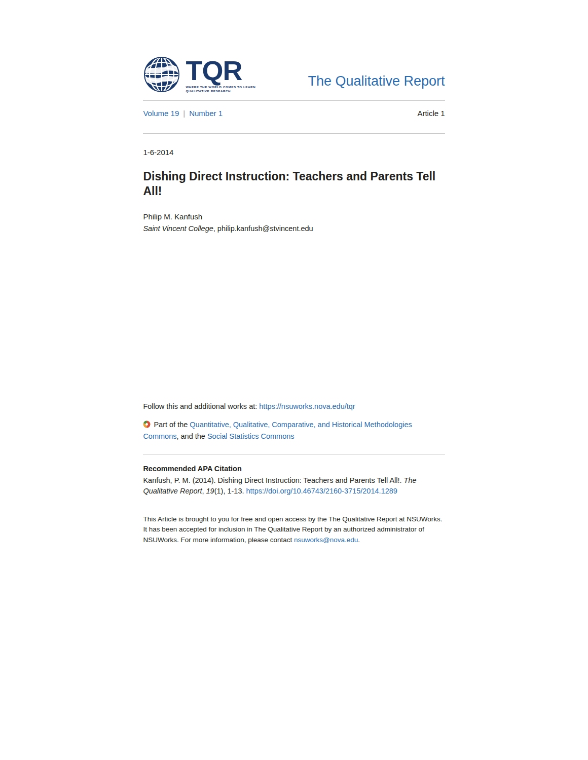TQR
WHERE THE WORLD COMES TO LEARN
QUALITATIVE RESEARCH
The Qualitative Report
Volume 19|Number 1
Article 1
1-6-2014
Dishing Direct Instruction: Teachers and Parents Tell All!
Philip M. Kanfush
Saint Vincent College, philip.kanfush@stvincent.edu
Follow this and additional works at: https://nsuworks.nova.edu/tqr
Part of the Quantitative, Qualitative, Comparative, and Historical Methodologies Commons, and the Social Statistics Commons
Recommended APA Citation
Kanfush, P. M. (2014). Dishing Direct Instruction: Teachers and Parents Tell All!. The Qualitative Report, 19(1), 1-13. https://doi.org/10.46743/2160-3715/2014.1289
This Article is brought to you for free and open access by the The Qualitative Report at NSUWorks. It has been accepted for inclusion in The Qualitative Report by an authorized administrator of NSUWorks. For more information, please contact nsuworks@nova.edu.